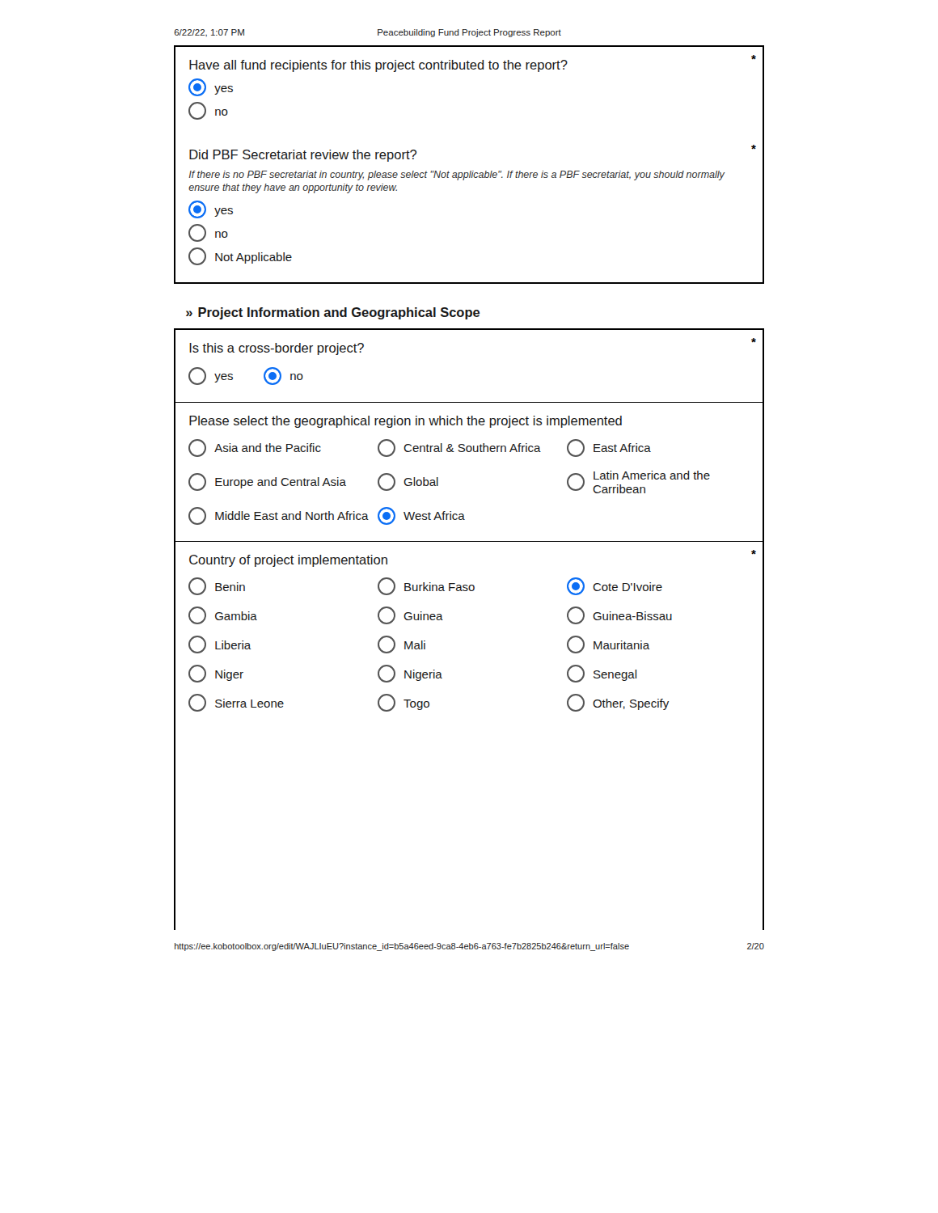6/22/22, 1:07 PM
Peacebuilding Fund Project Progress Report
*
Have all fund recipients for this project contributed to the report?
yes
no
*
Did PBF Secretariat review the report?
If there is no PBF secretariat in country, please select "Not applicable". If there is a PBF secretariat, you should normally ensure that they have an opportunity to review.
yes
no
Not Applicable
»Project Information and Geographical Scope
*
Is this a cross-border project?
yes no
Please select the geographical region in which the project is implemented
Asia and the Pacific
Central & Southern Africa
East Africa
Europe and Central Asia
Global
Latin America and the Carribean
Middle East and North Africa
West Africa
*
Country of project implementation
Benin
Burkina Faso
Cote D'Ivoire
Gambia
Guinea
Guinea-Bissau
Liberia
Mali
Mauritania
Niger
Nigeria
Senegal
Sierra Leone
Togo
Other, Specify
https://ee.kobotoolbox.org/edit/WAJLIuEU?instance_id=b5a46eed-9ca8-4eb6-a763-fe7b2825b246&return_url=false
2/20